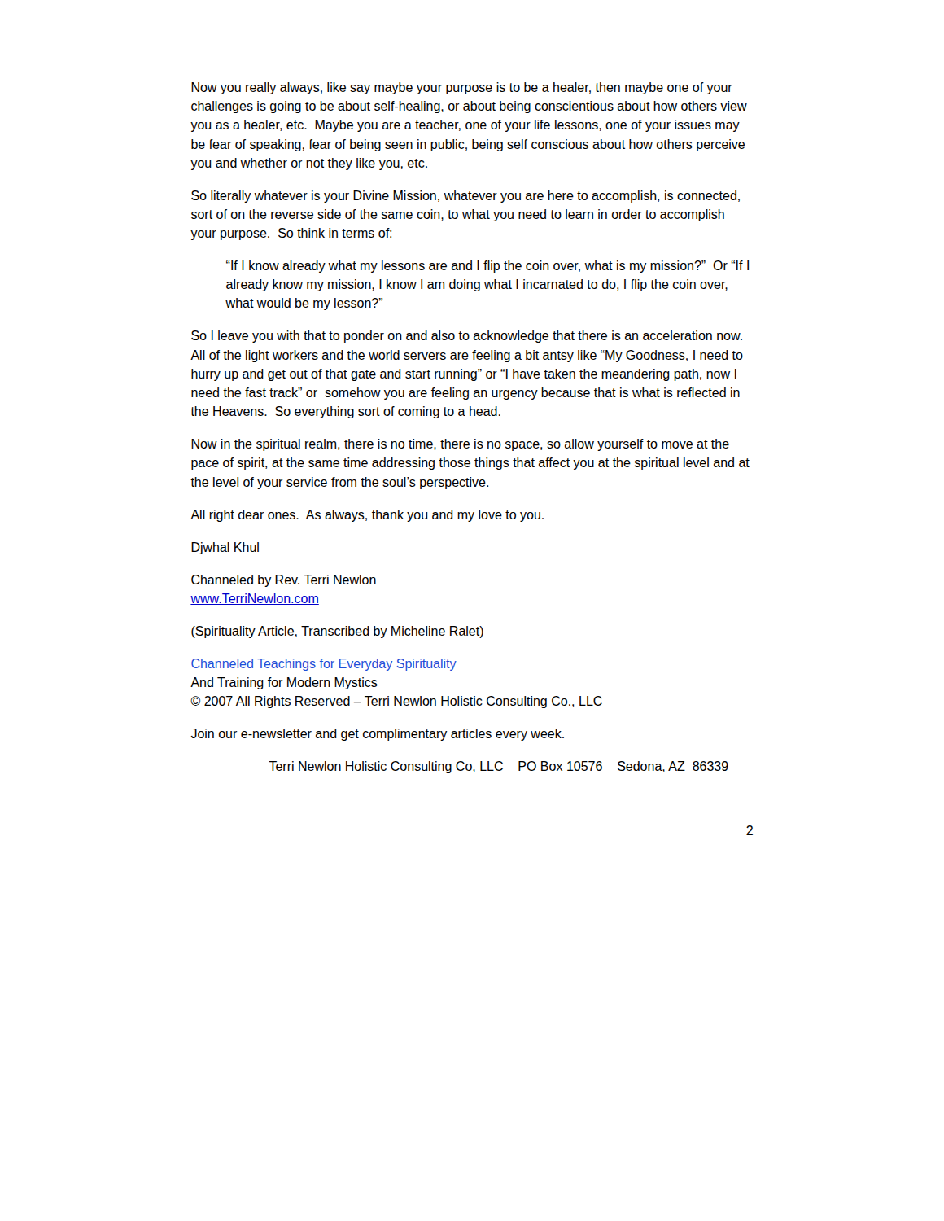Now you really always, like say maybe your purpose is to be a healer, then maybe one of your challenges is going to be about self-healing, or about being conscientious about how others view you as a healer, etc. Maybe you are a teacher, one of your life lessons, one of your issues may be fear of speaking, fear of being seen in public, being self conscious about how others perceive you and whether or not they like you, etc.
So literally whatever is your Divine Mission, whatever you are here to accomplish, is connected, sort of on the reverse side of the same coin, to what you need to learn in order to accomplish your purpose. So think in terms of:
“If I know already what my lessons are and I flip the coin over, what is my mission?” Or “If I already know my mission, I know I am doing what I incarnated to do, I flip the coin over, what would be my lesson?”
So I leave you with that to ponder on and also to acknowledge that there is an acceleration now. All of the light workers and the world servers are feeling a bit antsy like “My Goodness, I need to hurry up and get out of that gate and start running” or “I have taken the meandering path, now I need the fast track” or somehow you are feeling an urgency because that is what is reflected in the Heavens. So everything sort of coming to a head.
Now in the spiritual realm, there is no time, there is no space, so allow yourself to move at the pace of spirit, at the same time addressing those things that affect you at the spiritual level and at the level of your service from the soul’s perspective.
All right dear ones. As always, thank you and my love to you.
Djwhal Khul
Channeled by Rev. Terri Newlon
www.TerriNewlon.com
(Spirituality Article, Transcribed by Micheline Ralet)
Channeled Teachings for Everyday Spirituality
And Training for Modern Mystics
© 2007 All Rights Reserved – Terri Newlon Holistic Consulting Co., LLC
Join our e-newsletter and get complimentary articles every week.
Terri Newlon Holistic Consulting Co, LLC PO Box 10576 Sedona, AZ 86339
2